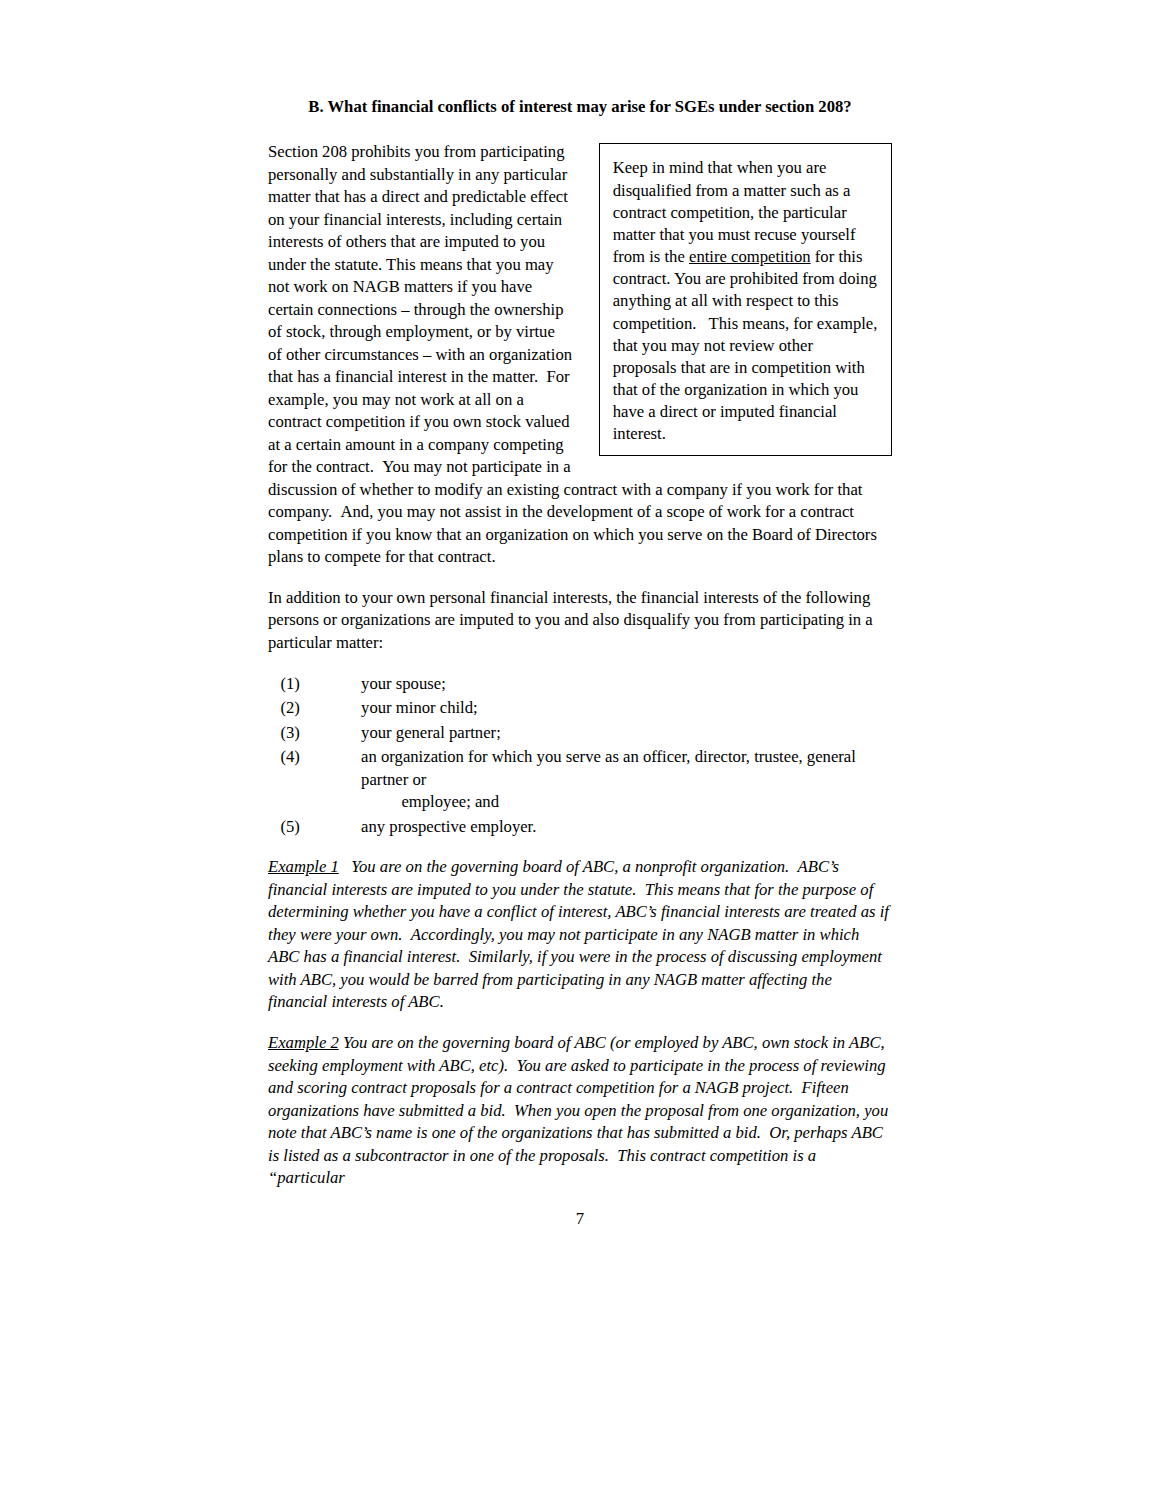B. What financial conflicts of interest may arise for SGEs under section 208?
Keep in mind that when you are disqualified from a matter such as a contract competition, the particular matter that you must recuse yourself from is the entire competition for this contract. You are prohibited from doing anything at all with respect to this competition. This means, for example, that you may not review other proposals that are in competition with that of the organization in which you have a direct or imputed financial interest.
Section 208 prohibits you from participating personally and substantially in any particular matter that has a direct and predictable effect on your financial interests, including certain interests of others that are imputed to you under the statute. This means that you may not work on NAGB matters if you have certain connections – through the ownership of stock, through employment, or by virtue of other circumstances – with an organization that has a financial interest in the matter. For example, you may not work at all on a contract competition if you own stock valued at a certain amount in a company competing for the contract. You may not participate in a discussion of whether to modify an existing contract with a company if you work for that company. And, you may not assist in the development of a scope of work for a contract competition if you know that an organization on which you serve on the Board of Directors plans to compete for that contract.
In addition to your own personal financial interests, the financial interests of the following persons or organizations are imputed to you and also disqualify you from participating in a particular matter:
(1) your spouse;
(2) your minor child;
(3) your general partner;
(4) an organization for which you serve as an officer, director, trustee, general partner oremployee; and
(5) any prospective employer.
Example 1 You are on the governing board of ABC, a nonprofit organization. ABC’s financial interests are imputed to you under the statute. This means that for the purpose of determining whether you have a conflict of interest, ABC’s financial interests are treated as if they were your own. Accordingly, you may not participate in any NAGB matter in which ABC has a financial interest. Similarly, if you were in the process of discussing employment with ABC, you would be barred from participating in any NAGB matter affecting the financial interests of ABC.
Example 2 You are on the governing board of ABC (or employed by ABC, own stock in ABC, seeking employment with ABC, etc). You are asked to participate in the process of reviewing and scoring contract proposals for a contract competition for a NAGB project. Fifteen organizations have submitted a bid. When you open the proposal from one organization, you note that ABC’s name is one of the organizations that has submitted a bid. Or, perhaps ABC is listed as a subcontractor in one of the proposals. This contract competition is a “particular
7